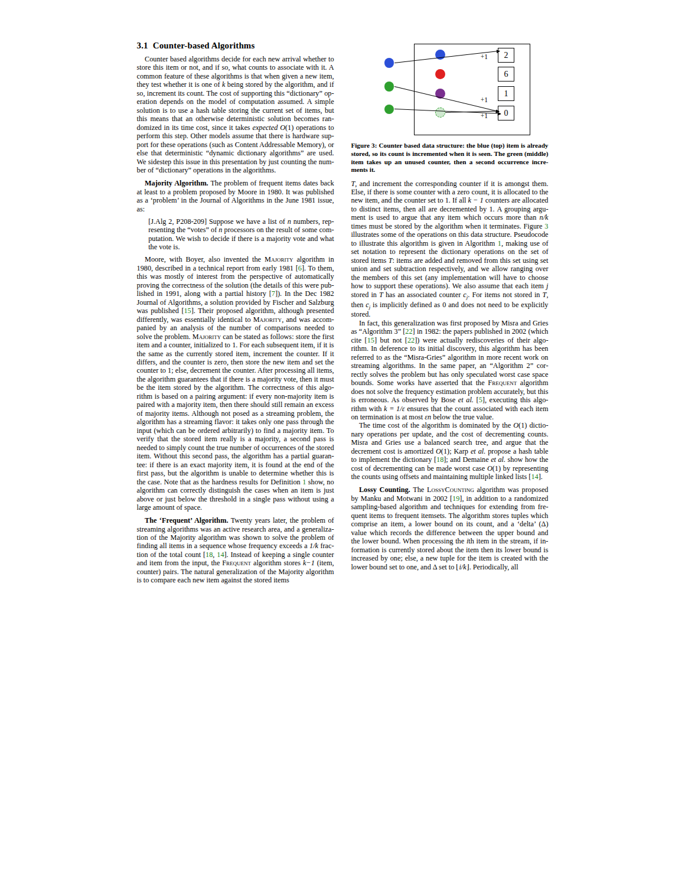3.1 Counter-based Algorithms
Counter based algorithms decide for each new arrival whether to store this item or not, and if so, what counts to associate with it. A common feature of these algorithms is that when given a new item, they test whether it is one of k being stored by the algorithm, and if so, increment its count. The cost of supporting this “dictionary” operation depends on the model of computation assumed. A simple solution is to use a hash table storing the current set of items, but this means that an otherwise deterministic solution becomes randomized in its time cost, since it takes expected O(1) operations to perform this step. Other models assume that there is hardware support for these operations (such as Content Addressable Memory), or else that deterministic “dynamic dictionary algorithms” are used. We sidestep this issue in this presentation by just counting the number of “dictionary” operations in the algorithms.
Majority Algorithm. The problem of frequent items dates back at least to a problem proposed by Moore in 1980. It was published as a ‘problem’ in the Journal of Algorithms in the June 1981 issue, as:
[J.Alg 2, P208-209] Suppose we have a list of n numbers, representing the “votes” of n processors on the result of some computation. We wish to decide if there is a majority vote and what the vote is.
Moore, with Boyer, also invented the Majority algorithm in 1980, described in a technical report from early 1981 [6]. To them, this was mostly of interest from the perspective of automatically proving the correctness of the solution (the details of this were published in 1991, along with a partial history [7]). In the Dec 1982 Journal of Algorithms, a solution provided by Fischer and Salzburg was published [15]. Their proposed algorithm, although presented differently, was essentially identical to Majority, and was accompanied by an analysis of the number of comparisons needed to solve the problem. Majority can be stated as follows: store the first item and a counter, initialized to 1. For each subsequent item, if it is the same as the currently stored item, increment the counter. If it differs, and the counter is zero, then store the new item and set the counter to 1; else, decrement the counter. After processing all items, the algorithm guarantees that if there is a majority vote, then it must be the item stored by the algorithm. The correctness of this algorithm is based on a pairing argument: if every non-majority item is paired with a majority item, then there should still remain an excess of majority items. Although not posed as a streaming problem, the algorithm has a streaming flavor: it takes only one pass through the input (which can be ordered arbitrarily) to find a majority item. To verify that the stored item really is a majority, a second pass is needed to simply count the true number of occurrences of the stored item. Without this second pass, the algorithm has a partial guarantee: if there is an exact majority item, it is found at the end of the first pass, but the algorithm is unable to determine whether this is the case. Note that as the hardness results for Definition 1 show, no algorithm can correctly distinguish the cases when an item is just above or just below the threshold in a single pass without using a large amount of space.
The ‘Frequent’ Algorithm. Twenty years later, the problem of streaming algorithms was an active research area, and a generalization of the Majority algorithm was shown to solve the problem of finding all items in a sequence whose frequency exceeds a 1/k fraction of the total count [18, 14]. Instead of keeping a single counter and item from the input, the Frequent algorithm stores k−1 (item, counter) pairs. The natural generalization of the Majority algorithm is to compare each new item against the stored items
2
6
1
0
+1
+1
+1
Figure 3: Counter based data structure: the blue (top) item is already stored, so its count is incremented when it is seen. The green (middle) item takes up an unused counter, then a second occurrence increments it.
T, and increment the corresponding counter if it is amongst them. Else, if there is some counter with a zero count, it is allocated to the new item, and the counter set to 1. If all k − 1 counters are allocated to distinct items, then all are decremented by 1. A grouping argument is used to argue that any item which occurs more than n/k times must be stored by the algorithm when it terminates. Figure 3 illustrates some of the operations on this data structure. Pseudocode to illustrate this algorithm is given in Algorithm 1, making use of set notation to represent the dictionary operations on the set of stored items T: items are added and removed from this set using set union and set subtraction respectively, and we allow ranging over the members of this set (any implementation will have to choose how to support these operations). We also assume that each item j stored in T has an associated counter cj. For items not stored in T, then cj is implicitly defined as 0 and does not need to be explicitly stored.
In fact, this generalization was first proposed by Misra and Gries as “Algorithm 3” [22] in 1982: the papers published in 2002 (which cite [15] but not [22]) were actually rediscoveries of their algorithm. In deference to its initial discovery, this algorithm has been referred to as the “Misra-Gries” algorithm in more recent work on streaming algorithms. In the same paper, an “Algorithm 2” correctly solves the problem but has only speculated worst case space bounds. Some works have asserted that the Frequent algorithm does not solve the frequency estimation problem accurately, but this is erroneous. As observed by Bose et al. [5], executing this algorithm with k = 1/ε ensures that the count associated with each item on termination is at most εn below the true value.
The time cost of the algorithm is dominated by the O(1) dictionary operations per update, and the cost of decrementing counts. Misra and Gries use a balanced search tree, and argue that the decrement cost is amortized O(1); Karp et al. propose a hash table to implement the dictionary [18]; and Demaine et al. show how the cost of decrementing can be made worst case O(1) by representing the counts using offsets and maintaining multiple linked lists [14].
Lossy Counting. The LossyCounting algorithm was proposed by Manku and Motwani in 2002 [19], in addition to a randomized sampling-based algorithm and techniques for extending from frequent items to frequent itemsets. The algorithm stores tuples which comprise an item, a lower bound on its count, and a ‘delta’ (Δ) value which records the difference between the upper bound and the lower bound. When processing the ith item in the stream, if information is currently stored about the item then its lower bound is increased by one; else, a new tuple for the item is created with the lower bound set to one, and Δ set to ⌊i/k⌋. Periodically, all